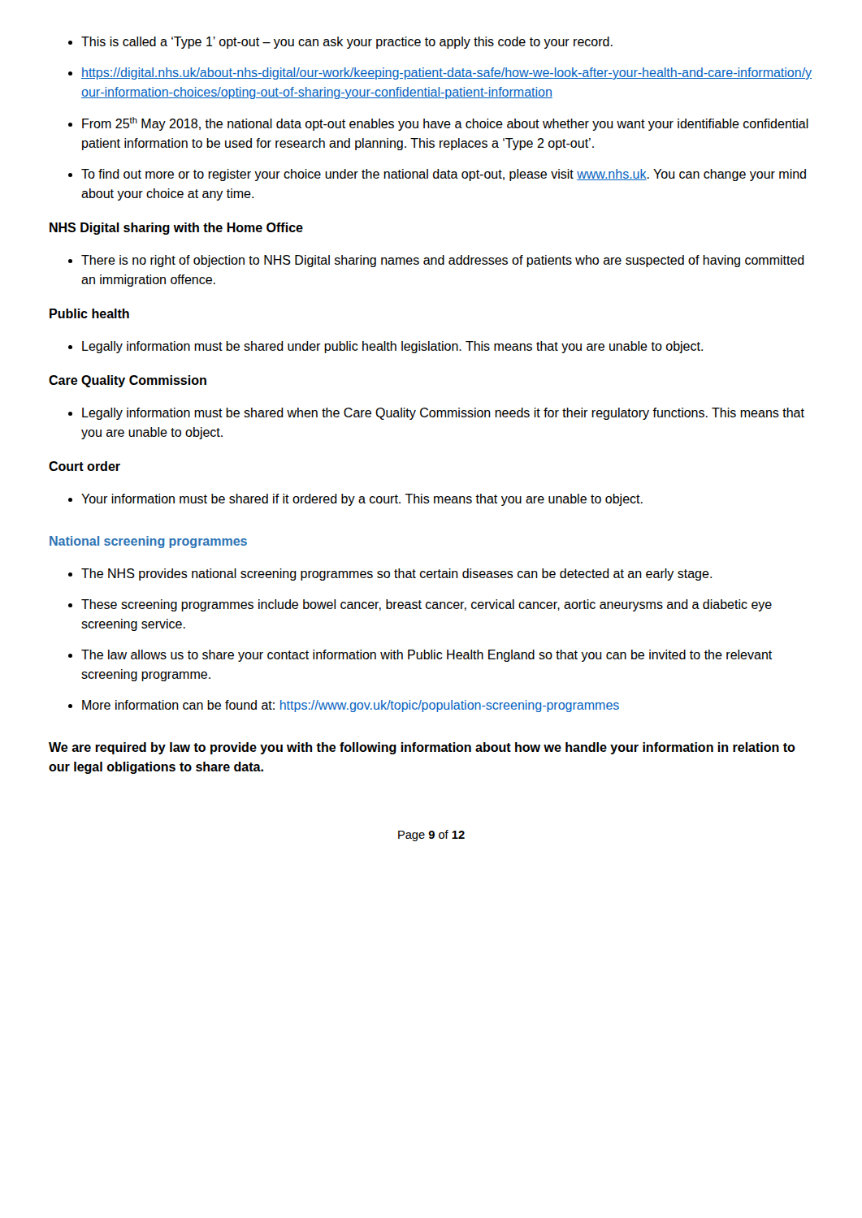This is called a ‘Type 1’ opt-out – you can ask your practice to apply this code to your record.
https://digital.nhs.uk/about-nhs-digital/our-work/keeping-patient-data-safe/how-we-look-after-your-health-and-care-information/your-information-choices/opting-out-of-sharing-your-confidential-patient-information
From 25th May 2018, the national data opt-out enables you have a choice about whether you want your identifiable confidential patient information to be used for research and planning. This replaces a ‘Type 2 opt-out’.
To find out more or to register your choice under the national data opt-out, please visit www.nhs.uk. You can change your mind about your choice at any time.
NHS Digital sharing with the Home Office
There is no right of objection to NHS Digital sharing names and addresses of patients who are suspected of having committed an immigration offence.
Public health
Legally information must be shared under public health legislation. This means that you are unable to object.
Care Quality Commission
Legally information must be shared when the Care Quality Commission needs it for their regulatory functions. This means that you are unable to object.
Court order
Your information must be shared if it ordered by a court. This means that you are unable to object.
National screening programmes
The NHS provides national screening programmes so that certain diseases can be detected at an early stage.
These screening programmes include bowel cancer, breast cancer, cervical cancer, aortic aneurysms and a diabetic eye screening service.
The law allows us to share your contact information with Public Health England so that you can be invited to the relevant screening programme.
More information can be found at: https://www.gov.uk/topic/population-screening-programmes
We are required by law to provide you with the following information about how we handle your information in relation to our legal obligations to share data.
Page 9 of 12